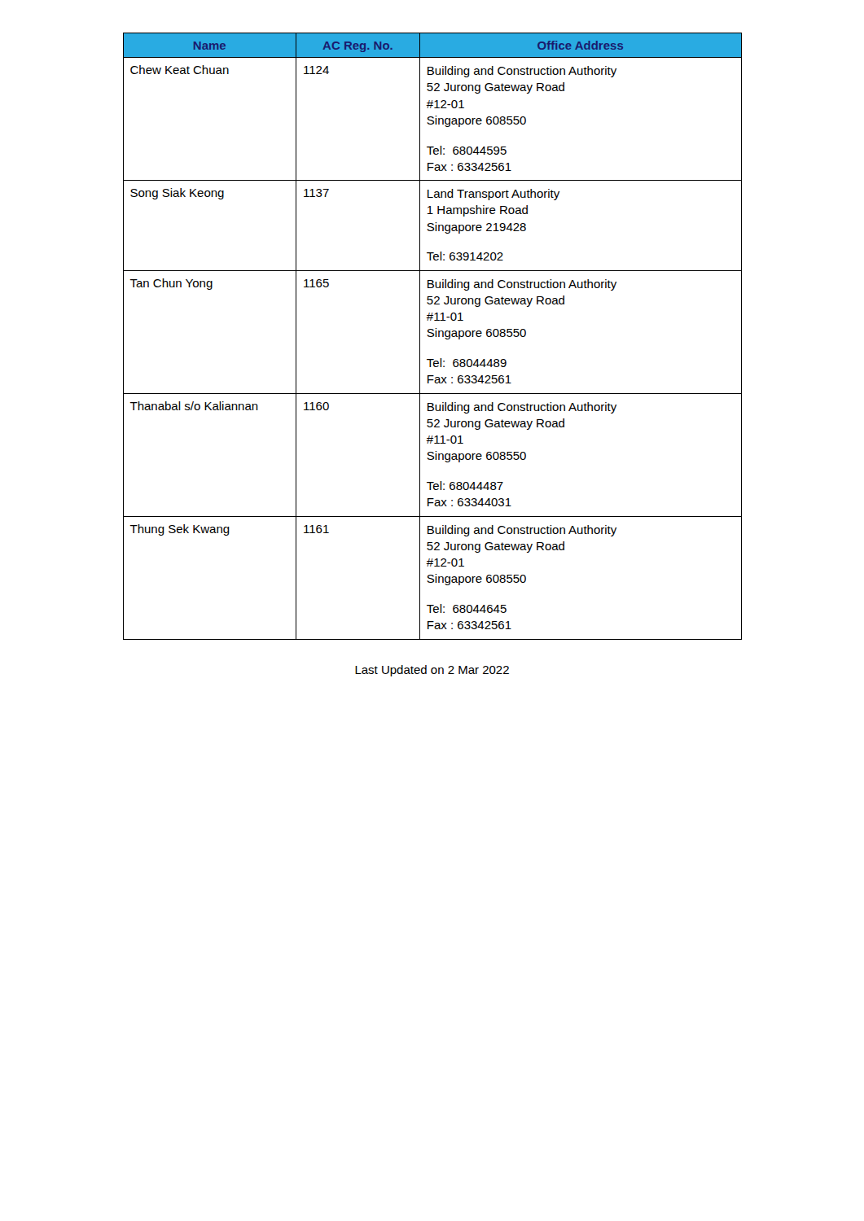| Name | AC Reg. No. | Office Address |
| --- | --- | --- |
| Chew Keat Chuan | 1124 | Building and Construction Authority 52 Jurong Gateway Road #12-01 Singapore 608550 Tel: 68044595 Fax : 63342561 |
| Song Siak Keong | 1137 | Land Transport Authority 1 Hampshire Road Singapore 219428 Tel: 63914202 |
| Tan Chun Yong | 1165 | Building and Construction Authority 52 Jurong Gateway Road #11-01 Singapore 608550 Tel: 68044489 Fax : 63342561 |
| Thanabal s/o Kaliannan | 1160 | Building and Construction Authority 52 Jurong Gateway Road #11-01 Singapore 608550 Tel: 68044487 Fax : 63344031 |
| Thung Sek Kwang | 1161 | Building and Construction Authority 52 Jurong Gateway Road #12-01 Singapore 608550 Tel: 68044645 Fax : 63342561 |
Last Updated on 2 Mar 2022